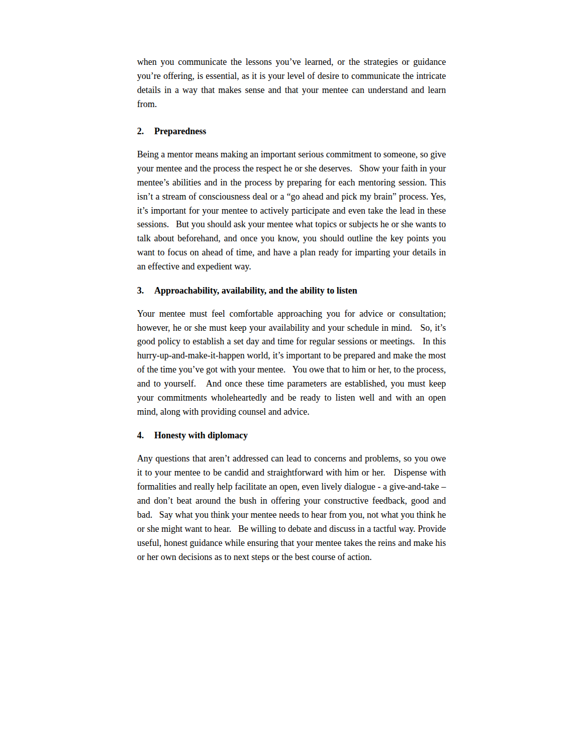when you communicate the lessons you’ve learned, or the strategies or guidance you’re offering, is essential, as it is your level of desire to communicate the intricate details in a way that makes sense and that your mentee can understand and learn from.
2. Preparedness
Being a mentor means making an important serious commitment to someone, so give your mentee and the process the respect he or she deserves. Show your faith in your mentee’s abilities and in the process by preparing for each mentoring session. This isn’t a stream of consciousness deal or a “go ahead and pick my brain” process. Yes, it’s important for your mentee to actively participate and even take the lead in these sessions. But you should ask your mentee what topics or subjects he or she wants to talk about beforehand, and once you know, you should outline the key points you want to focus on ahead of time, and have a plan ready for imparting your details in an effective and expedient way.
3. Approachability, availability, and the ability to listen
Your mentee must feel comfortable approaching you for advice or consultation; however, he or she must keep your availability and your schedule in mind. So, it’s good policy to establish a set day and time for regular sessions or meetings. In this hurry-up-and-make-it-happen world, it’s important to be prepared and make the most of the time you’ve got with your mentee. You owe that to him or her, to the process, and to yourself. And once these time parameters are established, you must keep your commitments wholeheartedly and be ready to listen well and with an open mind, along with providing counsel and advice.
4. Honesty with diplomacy
Any questions that aren’t addressed can lead to concerns and problems, so you owe it to your mentee to be candid and straightforward with him or her. Dispense with formalities and really help facilitate an open, even lively dialogue - a give-and-take – and don’t beat around the bush in offering your constructive feedback, good and bad. Say what you think your mentee needs to hear from you, not what you think he or she might want to hear. Be willing to debate and discuss in a tactful way. Provide useful, honest guidance while ensuring that your mentee takes the reins and make his or her own decisions as to next steps or the best course of action.